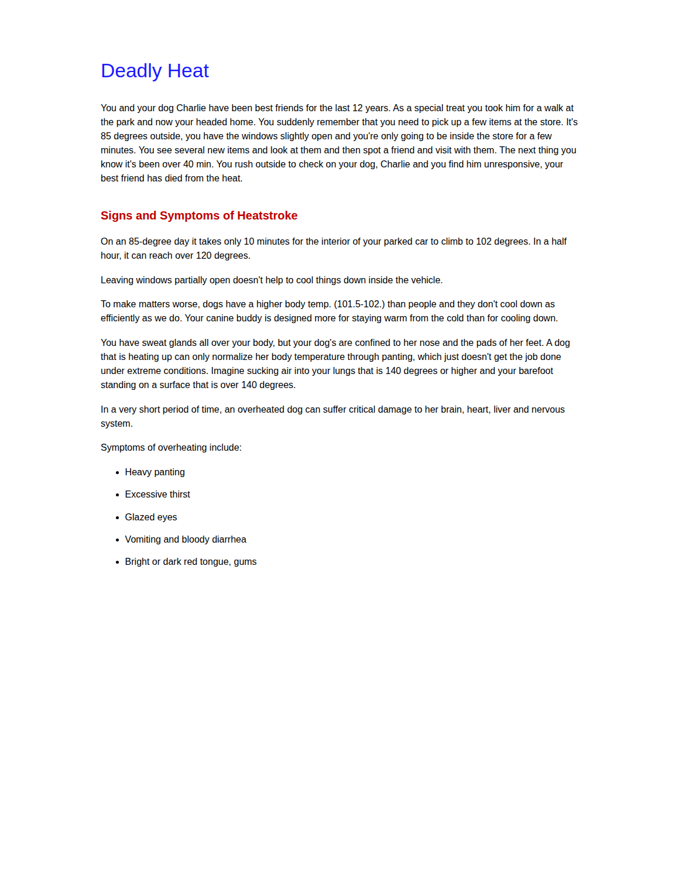Deadly Heat
You and your dog Charlie have been best friends for the last 12 years. As a special treat you took him for a walk at the park and now your headed home. You suddenly remember that you need to pick up a few items at the store. It's 85 degrees outside, you have the windows slightly open and you're only going to be inside the store for a few minutes. You see several new items and look at them and then spot a friend and visit with them. The next thing you know it's been over 40 min. You rush outside to check on your dog, Charlie and you find him unresponsive, your best friend has died from the heat.
Signs and Symptoms of Heatstroke
On an 85-degree day it takes only 10 minutes for the interior of your parked car to climb to 102 degrees. In a half hour, it can reach over 120 degrees.
Leaving windows partially open doesn't help to cool things down inside the vehicle.
To make matters worse, dogs have a higher body temp. (101.5-102.) than people and they don't cool down as efficiently as we do. Your canine buddy is designed more for staying warm from the cold than for cooling down.
You have sweat glands all over your body, but your dog's are confined to her nose and the pads of her feet. A dog that is heating up can only normalize her body temperature through panting, which just doesn't get the job done under extreme conditions. Imagine sucking air into your lungs that is 140 degrees or higher and your barefoot standing on a surface that is over 140 degrees.
In a very short period of time, an overheated dog can suffer critical damage to her brain, heart, liver and nervous system.
Symptoms of overheating include:
Heavy panting
Excessive thirst
Glazed eyes
Vomiting and bloody diarrhea
Bright or dark red tongue, gums